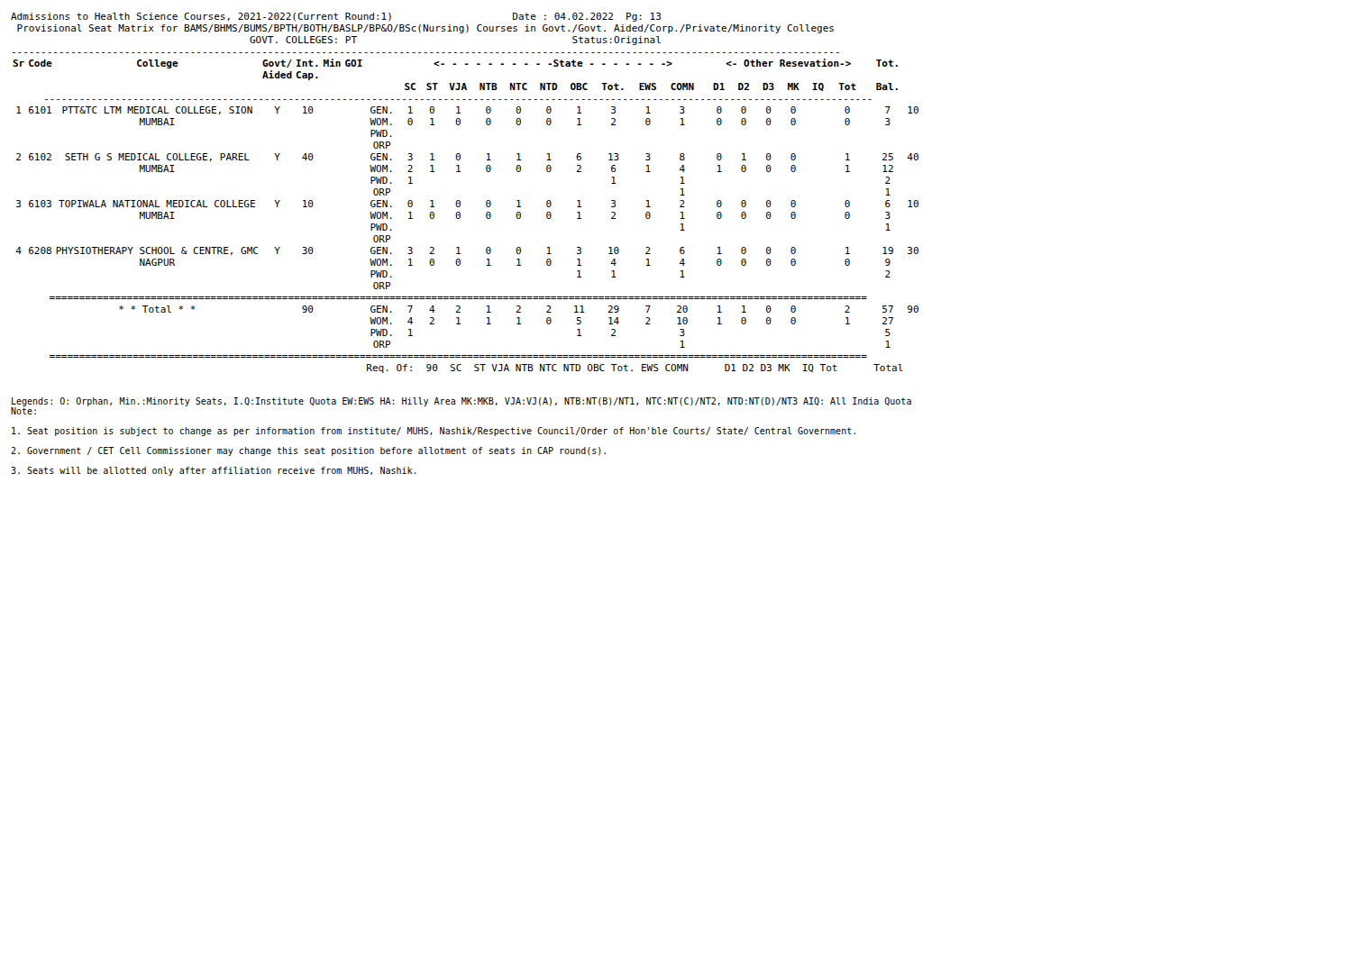Admissions to Health Science Courses, 2021-2022(Current Round:1) Date : 04.02.2022 Pg: 13
Provisional Seat Matrix for BAMS/BHMS/BUMS/BPTH/BOTH/BASLP/BP&O/BSc(Nursing) Courses in Govt./Govt. Aided/Corp./Private/Minority Colleges
GOVT. COLLEGES: PT Status:Original
-------------------------------------------------------------------------------------------------------------------------------------------
| Sr | Code | College | Govt/ Aided | Int. Cap. | Min | GOI | | <- - - - - - - - - -State - - - - - - -> | <- Other Resevation-> | Tot. |
| --- | --- | --- | --- | --- | --- | --- | --- | --- | --- | --- |
| | | | | | | | | SC | ST | VJA | NTB | NTC | NTD | OBC | Tot. | EWS | COMN | | D1 | D2 | D3 | MK | IQ | Tot | | Bal. |
| ------------------------------------------------------------------------------------------------------------------------------------------- |
| 1 | 6101 | PTT&TC LTM MEDICAL COLLEGE, SION | Y | 10 | | | GEN. | 1 | 0 | 1 | 0 | 0 | 0 | 1 | 3 | 1 | 3 | | 0 | 0 | 0 | 0 | | 0 | | 7 | 10 |
| | | MUMBAI | | | | | WOM. | 0 | 1 | 0 | 0 | 0 | 0 | 1 | 2 | 0 | 1 | | 0 | 0 | 0 | 0 | | 0 | | 3 | |
| | | | | | | | PWD. | | | | | | | | | | | | | | | | | | | | |
| | | | | | | | ORP | | | | | | | | | | | | | | | | | | | | |
| 2 | 6102 | SETH G S MEDICAL COLLEGE, PAREL | Y | 40 | | | GEN. | 3 | 1 | 0 | 1 | 1 | 1 | 6 | 13 | 3 | 8 | | 0 | 1 | 0 | 0 | | 1 | | 25 | 40 |
| | | MUMBAI | | | | | WOM. | 2 | 1 | 1 | 0 | 0 | 0 | 2 | 6 | 1 | 4 | | 1 | 0 | 0 | 0 | | 1 | | 12 | |
| | | | | | | | PWD. | 1 | | | | | | | 1 | | 1 | | | | | | | | | 2 | |
| | | | | | | | ORP | | | | | | | | | | 1 | | | | | | | | | 1 | |
| 3 | 6103 | TOPIWALA NATIONAL MEDICAL COLLEGE | Y | 10 | | | GEN. | 0 | 1 | 0 | 0 | 1 | 0 | 1 | 3 | 1 | 2 | | 0 | 0 | 0 | 0 | | 0 | | 6 | 10 |
| | | MUMBAI | | | | | WOM. | 1 | 0 | 0 | 0 | 0 | 0 | 1 | 2 | 0 | 1 | | 0 | 0 | 0 | 0 | | 0 | | 3 | |
| | | | | | | | PWD. | | | | | | | | | | 1 | | | | | | | | | 1 | |
| | | | | | | | ORP | | | | | | | | | | | | | | | | | | | | |
| 4 | 6208 | PHYSIOTHERAPY SCHOOL & CENTRE, GMC | Y | 30 | | | GEN. | 3 | 2 | 1 | 0 | 0 | 1 | 3 | 10 | 2 | 6 | | 1 | 0 | 0 | 0 | | 1 | | 19 | 30 |
| | | NAGPUR | | | | | WOM. | 1 | 0 | 0 | 1 | 1 | 0 | 1 | 4 | 1 | 4 | | 0 | 0 | 0 | 0 | | 0 | | 9 | |
| | | | | | | | PWD. | | | | | | | 1 | 1 | | 1 | | | | | | | | | 2 | |
| | | | | | | | ORP | | | | | | | | | | | | | | | | | | | | |
| ========================================================================================================================================= |
| | | * * Total * * | | 90 | | | GEN. | 7 | 4 | 2 | 1 | 2 | 2 | 11 | 29 | 7 | 20 | | 1 | 1 | 0 | 0 | | 2 | | 57 | 90 |
| | | | | | | | WOM. | 4 | 2 | 1 | 1 | 1 | 0 | 5 | 14 | 2 | 10 | | 1 | 0 | 0 | 0 | | 1 | | 27 | |
| | | | | | | | PWD. | 1 | | | | | | 1 | 2 | | 3 | | | | | | | | | 5 | |
| | | | | | | | ORP | | | | | | | | | | 1 | | | | | | | | | 1 | |
| ========================================================================================================================================= |
| | Req. Of: 90 SC ST VJA NTB NTC NTD OBC Tot. EWS COMN D1 D2 D3 MK IQ Tot Total |
Legends: O: Orphan, Min.:Minority Seats, I.Q:Institute Quota EW:EWS HA: Hilly Area MK:MKB, VJA:VJ(A), NTB:NT(B)/NT1, NTC:NT(C)/NT2, NTD:NT(D)/NT3 AIQ: All India Quota Note: 1. Seat position is subject to change as per information from institute/ MUHS, Nashik/Respective Council/Order of Hon'ble Courts/ State/ Central Government. 2. Government / CET Cell Commissioner may change this seat position before allotment of seats in CAP round(s). 3. Seats will be allotted only after affiliation receive from MUHS, Nashik.